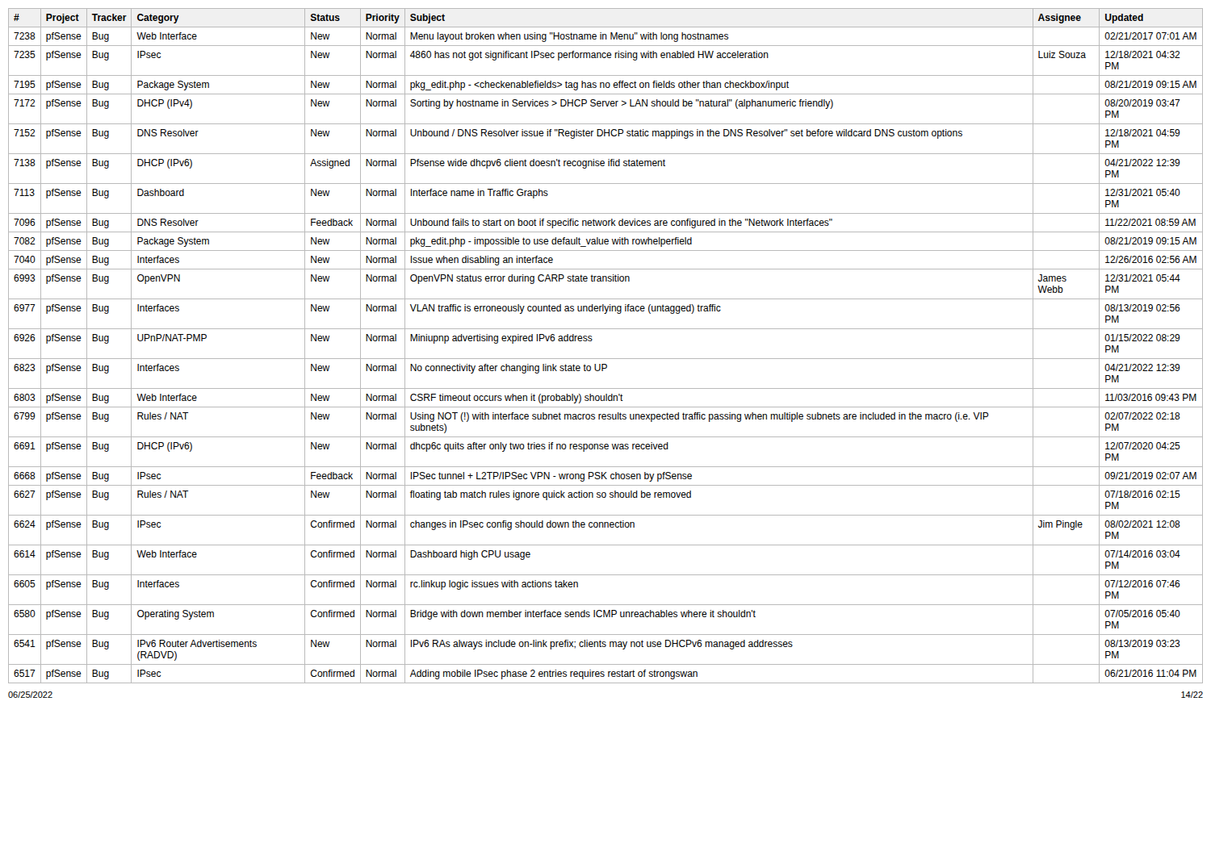| # | Project | Tracker | Category | Status | Priority | Subject | Assignee | Updated |
| --- | --- | --- | --- | --- | --- | --- | --- | --- |
| 7238 | pfSense | Bug | Web Interface | New | Normal | Menu layout broken when using "Hostname in Menu" with long hostnames | | 02/21/2017 07:01 AM |
| 7235 | pfSense | Bug | IPsec | New | Normal | 4860 has not got significant IPsec performance rising with enabled HW acceleration | Luiz Souza | 12/18/2021 04:32 PM |
| 7195 | pfSense | Bug | Package System | New | Normal | pkg_edit.php - <checkenablefields> tag has no effect on fields other than checkbox/input | | 08/21/2019 09:15 AM |
| 7172 | pfSense | Bug | DHCP (IPv4) | New | Normal | Sorting by hostname in Services > DHCP Server > LAN should be "natural" (alphanumeric friendly) | | 08/20/2019 03:47 PM |
| 7152 | pfSense | Bug | DNS Resolver | New | Normal | Unbound / DNS Resolver issue if "Register DHCP static mappings in the DNS Resolver" set before wildcard DNS custom options | | 12/18/2021 04:59 PM |
| 7138 | pfSense | Bug | DHCP (IPv6) | Assigned | Normal | Pfsense wide dhcpv6 client doesn't recognise ifid statement | | 04/21/2022 12:39 PM |
| 7113 | pfSense | Bug | Dashboard | New | Normal | Interface name in Traffic Graphs | | 12/31/2021 05:40 PM |
| 7096 | pfSense | Bug | DNS Resolver | Feedback | Normal | Unbound fails to start on boot if specific network devices are configured in the "Network Interfaces" | | 11/22/2021 08:59 AM |
| 7082 | pfSense | Bug | Package System | New | Normal | pkg_edit.php - impossible to use default_value with rowhelperfield | | 08/21/2019 09:15 AM |
| 7040 | pfSense | Bug | Interfaces | New | Normal | Issue when disabling an interface | | 12/26/2016 02:56 AM |
| 6993 | pfSense | Bug | OpenVPN | New | Normal | OpenVPN status error during CARP state transition | James Webb | 12/31/2021 05:44 PM |
| 6977 | pfSense | Bug | Interfaces | New | Normal | VLAN traffic is erroneously counted as underlying iface (untagged) traffic | | 08/13/2019 02:56 PM |
| 6926 | pfSense | Bug | UPnP/NAT-PMP | New | Normal | Miniupnp advertising expired IPv6 address | | 01/15/2022 08:29 PM |
| 6823 | pfSense | Bug | Interfaces | New | Normal | No connectivity after changing link state to UP | | 04/21/2022 12:39 PM |
| 6803 | pfSense | Bug | Web Interface | New | Normal | CSRF timeout occurs when it (probably) shouldn't | | 11/03/2016 09:43 PM |
| 6799 | pfSense | Bug | Rules / NAT | New | Normal | Using NOT (!) with interface subnet macros results unexpected traffic passing when multiple subnets are included in the macro (i.e. VIP subnets) | | 02/07/2022 02:18 PM |
| 6691 | pfSense | Bug | DHCP (IPv6) | New | Normal | dhcp6c quits after only two tries if no response was received | | 12/07/2020 04:25 PM |
| 6668 | pfSense | Bug | IPsec | Feedback | Normal | IPSec tunnel + L2TP/IPSec VPN - wrong PSK chosen by pfSense | | 09/21/2019 02:07 AM |
| 6627 | pfSense | Bug | Rules / NAT | New | Normal | floating tab match rules ignore quick action so should be removed | | 07/18/2016 02:15 PM |
| 6624 | pfSense | Bug | IPsec | Confirmed | Normal | changes in IPsec config should down the connection | Jim Pingle | 08/02/2021 12:08 PM |
| 6614 | pfSense | Bug | Web Interface | Confirmed | Normal | Dashboard high CPU usage | | 07/14/2016 03:04 PM |
| 6605 | pfSense | Bug | Interfaces | Confirmed | Normal | rc.linkup logic issues with actions taken | | 07/12/2016 07:46 PM |
| 6580 | pfSense | Bug | Operating System | Confirmed | Normal | Bridge with down member interface sends ICMP unreachables where it shouldn't | | 07/05/2016 05:40 PM |
| 6541 | pfSense | Bug | IPv6 Router Advertisements (RADVD) | New | Normal | IPv6 RAs always include on-link prefix; clients may not use DHCPv6 managed addresses | | 08/13/2019 03:23 PM |
| 6517 | pfSense | Bug | IPsec | Confirmed | Normal | Adding mobile IPsec phase 2 entries requires restart of strongswan | | 06/21/2016 11:04 PM |
06/25/2022 14/22